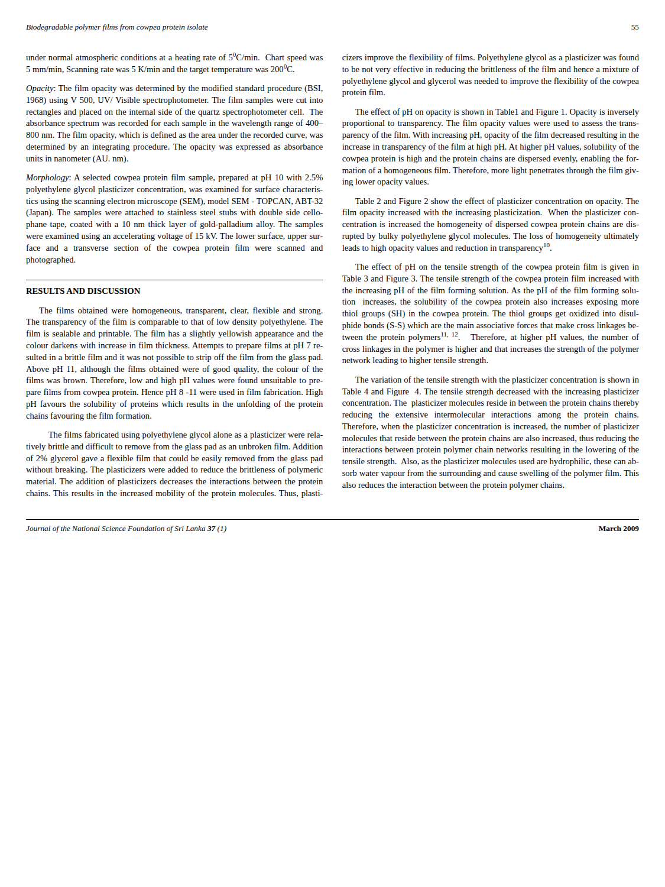Biodegradable polymer films from cowpea protein isolate 55
under normal atmospheric conditions at a heating rate of 50C/min. Chart speed was 5 mm/min, Scanning rate was 5 K/min and the target temperature was 2000C.
Opacity: The film opacity was determined by the modified standard procedure (BSI, 1968) using V 500, UV/ Visible spectrophotometer. The film samples were cut into rectangles and placed on the internal side of the quartz spectrophotometer cell. The absorbance spectrum was recorded for each sample in the wavelength range of 400–800 nm. The film opacity, which is defined as the area under the recorded curve, was determined by an integrating procedure. The opacity was expressed as absorbance units in nanometer (AU. nm).
Morphology: A selected cowpea protein film sample, prepared at pH 10 with 2.5% polyethylene glycol plasticizer concentration, was examined for surface characteristics using the scanning electron microscope (SEM), model SEM - TOPCAN, ABT-32 (Japan). The samples were attached to stainless steel stubs with double side cellophane tape, coated with a 10 nm thick layer of gold-palladium alloy. The samples were examined using an accelerating voltage of 15 kV. The lower surface, upper surface and a transverse section of the cowpea protein film were scanned and photographed.
RESULTS AND DISCUSSION
The films obtained were homogeneous, transparent, clear, flexible and strong. The transparency of the film is comparable to that of low density polyethylene. The film is sealable and printable. The film has a slightly yellowish appearance and the colour darkens with increase in film thickness. Attempts to prepare films at pH 7 resulted in a brittle film and it was not possible to strip off the film from the glass pad. Above pH 11, although the films obtained were of good quality, the colour of the films was brown. Therefore, low and high pH values were found unsuitable to prepare films from cowpea protein. Hence pH 8 -11 were used in film fabrication. High pH favours the solubility of proteins which results in the unfolding of the protein chains favouring the film formation.
The films fabricated using polyethylene glycol alone as a plasticizer were relatively brittle and difficult to remove from the glass pad as an unbroken film. Addition of 2% glycerol gave a flexible film that could be easily removed from the glass pad without breaking. The plasticizers were added to reduce the brittleness of polymeric material. The addition of plasticizers decreases the interactions between the protein chains. This results in the increased mobility of the protein molecules. Thus, plasticizers improve the flexibility of films. Polyethylene glycol as a plasticizer was found to be not very effective in reducing the brittleness of the film and hence a mixture of polyethylene glycol and glycerol was needed to improve the flexibility of the cowpea protein film.
The effect of pH on opacity is shown in Table1 and Figure 1. Opacity is inversely proportional to transparency. The film opacity values were used to assess the transparency of the film. With increasing pH, opacity of the film decreased resulting in the increase in transparency of the film at high pH. At higher pH values, solubility of the cowpea protein is high and the protein chains are dispersed evenly, enabling the formation of a homogeneous film. Therefore, more light penetrates through the film giving lower opacity values.
Table 2 and Figure 2 show the effect of plasticizer concentration on opacity. The film opacity increased with the increasing plasticization. When the plasticizer concentration is increased the homogeneity of dispersed cowpea protein chains are disrupted by bulky polyethylene glycol molecules. The loss of homogeneity ultimately leads to high opacity values and reduction in transparency10.
The effect of pH on the tensile strength of the cowpea protein film is given in Table 3 and Figure 3. The tensile strength of the cowpea protein film increased with the increasing pH of the film forming solution. As the pH of the film forming solution increases, the solubility of the cowpea protein also increases exposing more thiol groups (SH) in the cowpea protein. The thiol groups get oxidized into disulphide bonds (S-S) which are the main associative forces that make cross linkages between the protein polymers11, 12. Therefore, at higher pH values, the number of cross linkages in the polymer is higher and that increases the strength of the polymer network leading to higher tensile strength.
The variation of the tensile strength with the plasticizer concentration is shown in Table 4 and Figure 4. The tensile strength decreased with the increasing plasticizer concentration. The plasticizer molecules reside in between the protein chains thereby reducing the extensive intermolecular interactions among the protein chains. Therefore, when the plasticizer concentration is increased, the number of plasticizer molecules that reside between the protein chains are also increased, thus reducing the interactions between protein polymer chain networks resulting in the lowering of the tensile strength. Also, as the plasticizer molecules used are hydrophilic, these can absorb water vapour from the surrounding and cause swelling of the polymer film. This also reduces the interaction between the protein polymer chains.
Journal of the National Science Foundation of Sri Lanka 37 (1) March 2009